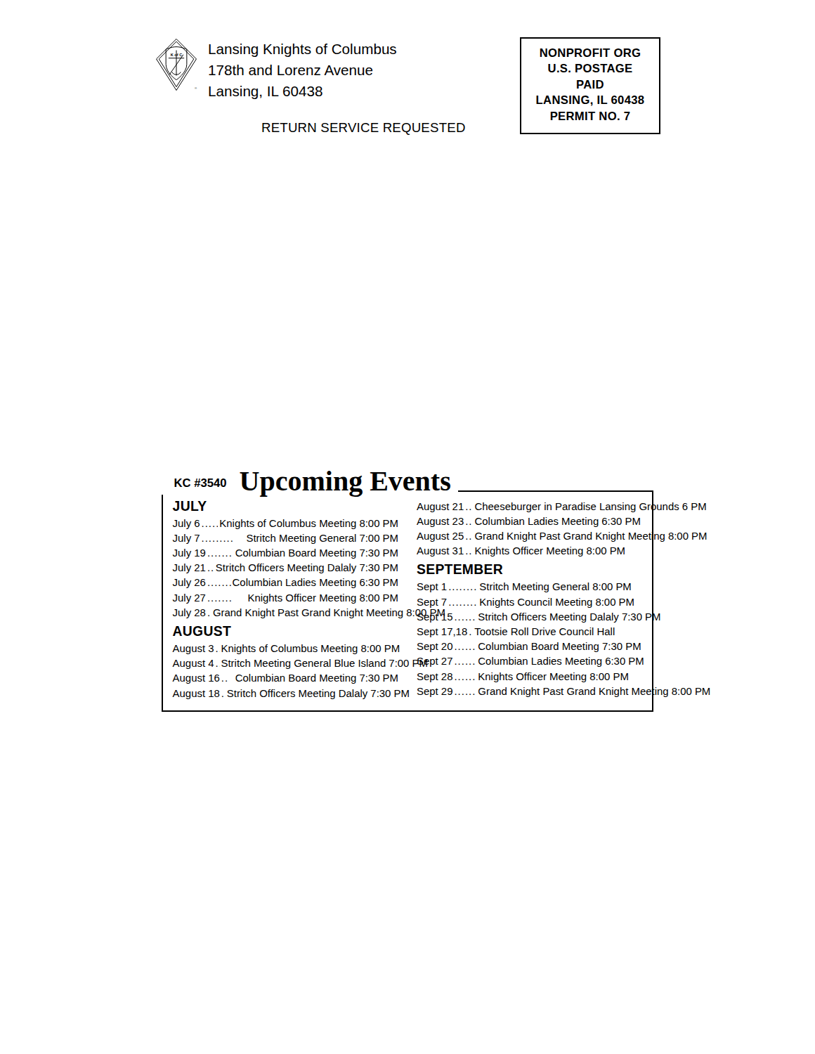K of C ®
Lansing Knights of Columbus
178th and Lorenz Avenue
Lansing, IL 60438
RETURN SERVICE REQUESTED
NONPROFIT ORG
U.S. POSTAGE
PAID
LANSING, IL 60438
PERMIT NO. 7
KC #3540 Upcoming Events
JULY
July 6......... Knights of Columbus Meeting 8:00 PM
July 7......... Stritch Meeting General 7:00 PM
July 19....... Columbian Board Meeting 7:30 PM
July 21....... Stritch Officers Meeting Dalaly 7:30 PM
July 26....... Columbian Ladies Meeting 6:30 PM
July 27....... Knights Officer Meeting 8:00 PM
July 28....... Grand Knight Past Grand Knight Meeting 8:00 PM
AUGUST
August 3.... Knights of Columbus Meeting 8:00 PM
August 4.... Stritch Meeting General Blue Island 7:00 PM
August 16.. Columbian Board Meeting 7:30 PM
August 18.. Stritch Officers Meeting Dalaly 7:30 PM
August 21.. Cheeseburger in Paradise Lansing Grounds 6 PM
August 23.. Columbian Ladies Meeting 6:30 PM
August 25.. Grand Knight Past Grand Knight Meeting 8:00 PM
August 31.. Knights Officer Meeting 8:00 PM
SEPTEMBER
Sept 1........ Stritch Meeting General 8:00 PM
Sept 7........ Knights Council Meeting 8:00 PM
Sept 15...... Stritch Officers Meeting Dalaly 7:30 PM
Sept 17,18. Tootsie Roll Drive Council Hall
Sept 20...... Columbian Board Meeting 7:30 PM
Sept 27...... Columbian Ladies Meeting 6:30 PM
Sept 28...... Knights Officer Meeting 8:00 PM
Sept 29...... Grand Knight Past Grand Knight Meeting 8:00 PM